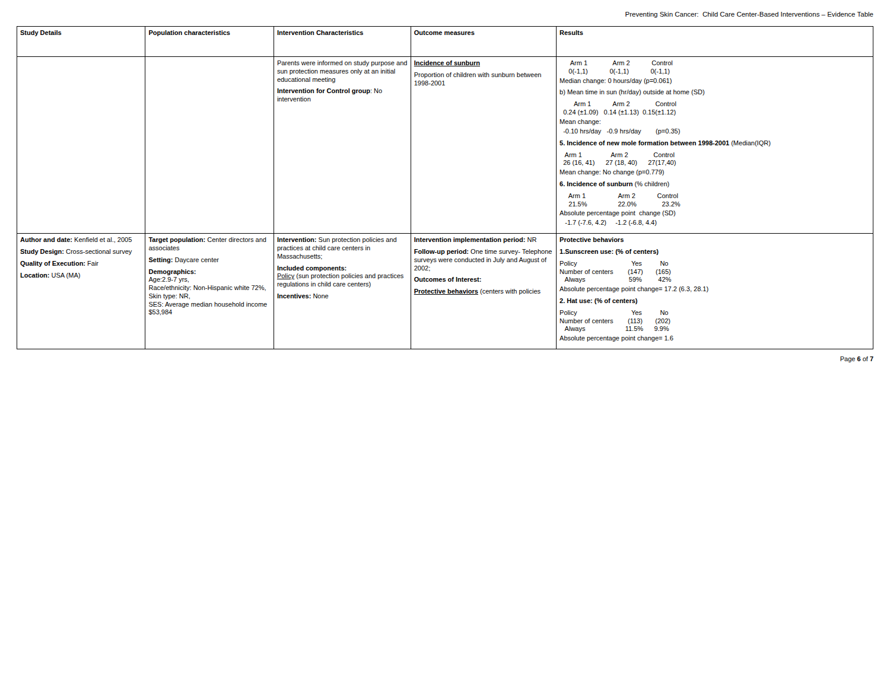Preventing Skin Cancer: Child Care Center-Based Interventions – Evidence Table
| Study Details | Population characteristics | Intervention Characteristics | Outcome measures | Results |
| --- | --- | --- | --- | --- |
| | | Parents were informed on study purpose and sun protection measures only at an initial educational meeting Intervention for Control group : No intervention | Incidence of sunburn Proportion of children with sunburn between 1998-2001 | Arm 1 Arm 2 Control 0(-1,1) 0(-1,1) 0(-1,1) Median change: 0 hours/day (p=0.061) b) Mean time in sun (hr/day) outside at home (SD) Arm 1 Arm 2 Control 0.24 (±1.09) 0.14 (±1.13) 0.15(±1.12) Mean change: -0.10 hrs/day -0.9 hrs/day (p=0.35) 5. Incidence of new mole formation between 1998-2001 (Median(IQR) Arm 1 Arm 2 Control 26 (16, 41) 27 (18, 40) 27(17,40) Mean change: No change (p=0.779) 6. Incidence of sunburn (% children) Arm 1 Arm 2 Control 21.5% 22.0% 23.2% Absolute percentage point change (SD) -1.7 (-7.6, 4.2) -1.2 (-6.8, 4.4) |
| Author and date: Kenfield et al., 2005 Study Design: Cross-sectional survey Quality of Execution: Fair Location: USA (MA) | Target population: Center directors and associates Setting: Daycare center Demographics: Age:2.9-7 yrs, Race/ethnicity: Non-Hispanic white 72%, Skin type: NR, SES: Average median household income $53,984 | Intervention: Sun protection policies and practices at child care centers in Massachusetts; Included components: Policy (sun protection policies and practices regulations in child care centers) Incentives: None | Intervention implementation period: NR Follow-up period: One time survey- Telephone surveys were conducted in July and August of 2002; Outcomes of Interest: Protective behaviors (centers with policies | Protective behaviors 1.Sunscreen use: (% of centers) Policy Yes No Number of centers (147) (165) Always 59% 42% Absolute percentage point change= 17.2 (6.3, 28.1) 2. Hat use: (% of centers) Policy Yes No Number of centers (113) (202) Always 11.5% 9.9% Absolute percentage point change= 1.6 |
Page 6 of 7